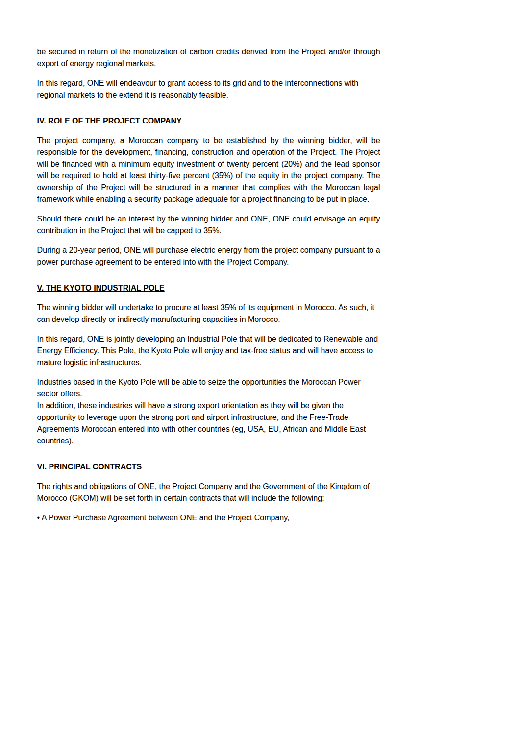be secured in return of the monetization of carbon credits derived from the Project and/or through export of energy regional markets.
In this regard, ONE will endeavour to grant access to its grid and to the interconnections with regional markets to the extend it is reasonably feasible.
IV. ROLE OF THE PROJECT COMPANY
The project company, a Moroccan company to be established by the winning bidder, will be responsible for the development, financing, construction and operation of the Project. The Project will be financed with a minimum equity investment of twenty percent (20%) and the lead sponsor will be required to hold at least thirty-five percent (35%) of the equity in the project company. The ownership of the Project will be structured in a manner that complies with the Moroccan legal framework while enabling a security package adequate for a project financing to be put in place.
Should there could be an interest by the winning bidder and ONE, ONE could envisage an equity contribution in the Project that will be capped to 35%.
During a 20-year period, ONE will purchase electric energy from the project company pursuant to a power purchase agreement to be entered into with the Project Company.
V. THE KYOTO INDUSTRIAL POLE
The winning bidder will undertake to procure at least 35% of its equipment in Morocco. As such, it can develop directly or indirectly manufacturing capacities in Morocco.
In this regard, ONE is jointly developing an Industrial Pole that will be dedicated to Renewable and Energy Efficiency. This Pole, the Kyoto Pole will enjoy and tax-free status and will have access to mature logistic infrastructures.
Industries based in the Kyoto Pole will be able to seize the opportunities the Moroccan Power sector offers.
In addition, these industries will have a strong export orientation as they will be given the opportunity to leverage upon the strong port and airport infrastructure, and the Free-Trade Agreements Moroccan entered into with other countries (eg, USA, EU, African and Middle East countries).
VI. PRINCIPAL CONTRACTS
The rights and obligations of ONE, the Project Company and the Government of the Kingdom of Morocco (GKOM) will be set forth in certain contracts that will include the following:
• A Power Purchase Agreement between ONE and the Project Company,